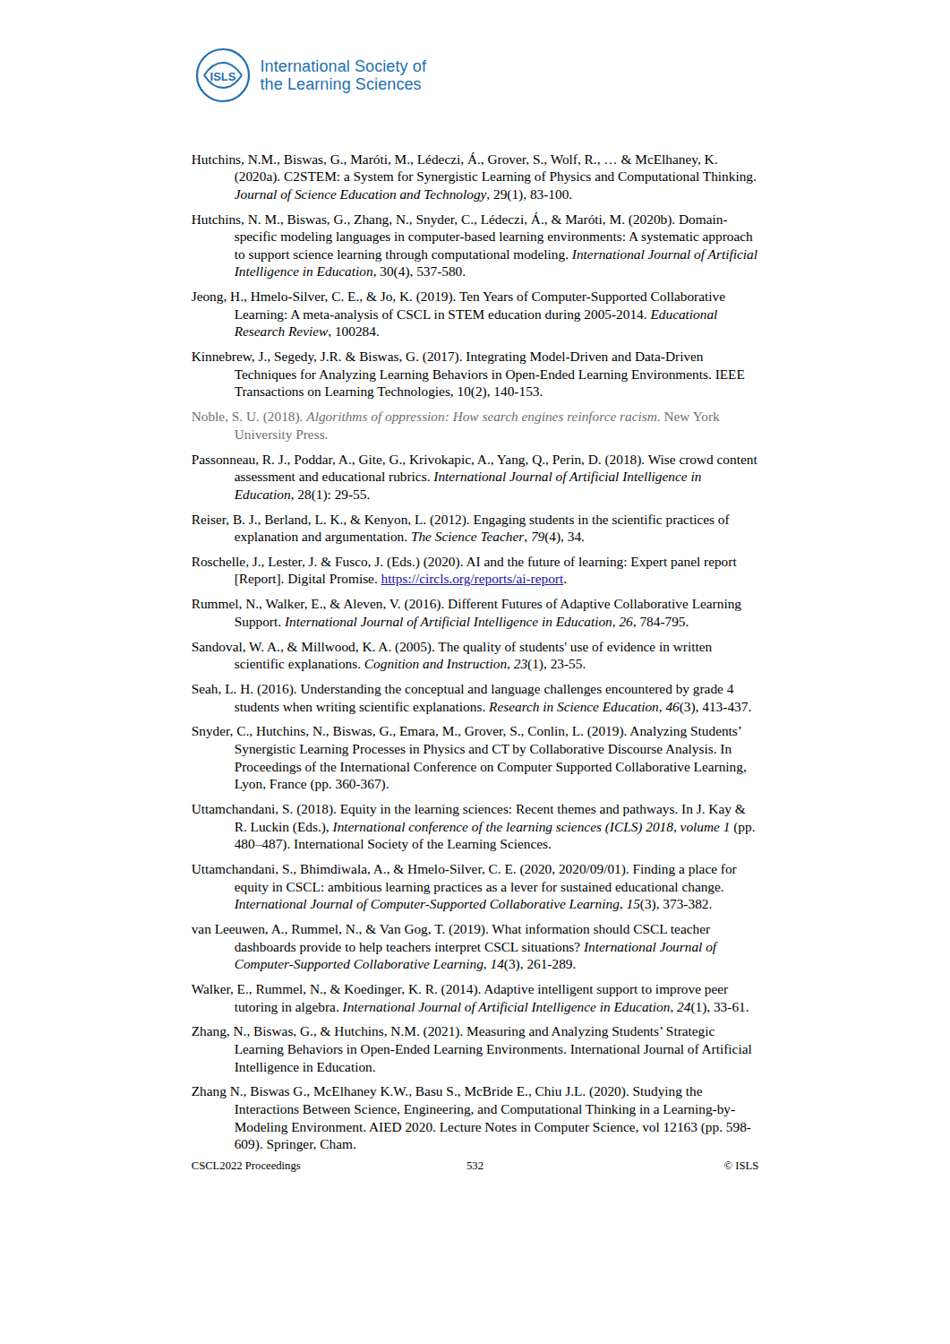ISLS
International Society of the Learning Sciences
Hutchins, N.M., Biswas, G., Maróti, M., Lédeczi, Á., Grover, S., Wolf, R., … & McElhaney, K. (2020a). C2STEM: a System for Synergistic Learning of Physics and Computational Thinking. Journal of Science Education and Technology, 29(1), 83-100.
Hutchins, N. M., Biswas, G., Zhang, N., Snyder, C., Lédeczi, Á., & Maróti, M. (2020b). Domain-specific modeling languages in computer-based learning environments: A systematic approach to support science learning through computational modeling. International Journal of Artificial Intelligence in Education, 30(4), 537-580.
Jeong, H., Hmelo-Silver, C. E., & Jo, K. (2019). Ten Years of Computer-Supported Collaborative Learning: A meta-analysis of CSCL in STEM education during 2005-2014. Educational Research Review, 100284.
Kinnebrew, J., Segedy, J.R. & Biswas, G. (2017). Integrating Model-Driven and Data-Driven Techniques for Analyzing Learning Behaviors in Open-Ended Learning Environments. IEEE Transactions on Learning Technologies, 10(2), 140-153.
Noble, S. U. (2018). Algorithms of oppression: How search engines reinforce racism. New York University Press.
Passonneau, R. J., Poddar, A., Gite, G., Krivokapic, A., Yang, Q., Perin, D. (2018). Wise crowd content assessment and educational rubrics. International Journal of Artificial Intelligence in Education, 28(1): 29-55.
Reiser, B. J., Berland, L. K., & Kenyon, L. (2012). Engaging students in the scientific practices of explanation and argumentation. The Science Teacher, 79(4), 34.
Roschelle, J., Lester, J. & Fusco, J. (Eds.) (2020). AI and the future of learning: Expert panel report [Report]. Digital Promise. https://circls.org/reports/ai-report.
Rummel, N., Walker, E., & Aleven, V. (2016). Different Futures of Adaptive Collaborative Learning Support. International Journal of Artificial Intelligence in Education, 26, 784-795.
Sandoval, W. A., & Millwood, K. A. (2005). The quality of students' use of evidence in written scientific explanations. Cognition and Instruction, 23(1), 23-55.
Seah, L. H. (2016). Understanding the conceptual and language challenges encountered by grade 4 students when writing scientific explanations. Research in Science Education, 46(3), 413-437.
Snyder, C., Hutchins, N., Biswas, G., Emara, M., Grover, S., Conlin, L. (2019). Analyzing Students’ Synergistic Learning Processes in Physics and CT by Collaborative Discourse Analysis. In Proceedings of the International Conference on Computer Supported Collaborative Learning, Lyon, France (pp. 360-367).
Uttamchandani, S. (2018). Equity in the learning sciences: Recent themes and pathways. In J. Kay & R. Luckin (Eds.), International conference of the learning sciences (ICLS) 2018, volume 1 (pp. 480–487). International Society of the Learning Sciences.
Uttamchandani, S., Bhimdiwala, A., & Hmelo-Silver, C. E. (2020, 2020/09/01). Finding a place for equity in CSCL: ambitious learning practices as a lever for sustained educational change. International Journal of Computer-Supported Collaborative Learning, 15(3), 373-382.
van Leeuwen, A., Rummel, N., & Van Gog, T. (2019). What information should CSCL teacher dashboards provide to help teachers interpret CSCL situations? International Journal of Computer-Supported Collaborative Learning, 14(3), 261-289.
Walker, E., Rummel, N., & Koedinger, K. R. (2014). Adaptive intelligent support to improve peer tutoring in algebra. International Journal of Artificial Intelligence in Education, 24(1), 33-61.
Zhang, N., Biswas, G., & Hutchins, N.M. (2021). Measuring and Analyzing Students’ Strategic Learning Behaviors in Open-Ended Learning Environments. International Journal of Artificial Intelligence in Education.
Zhang N., Biswas G., McElhaney K.W., Basu S., McBride E., Chiu J.L. (2020). Studying the Interactions Between Science, Engineering, and Computational Thinking in a Learning-by-Modeling Environment. AIED 2020. Lecture Notes in Computer Science, vol 12163 (pp. 598-609). Springer, Cham.
CSCL2022 Proceedings
532
© ISLS